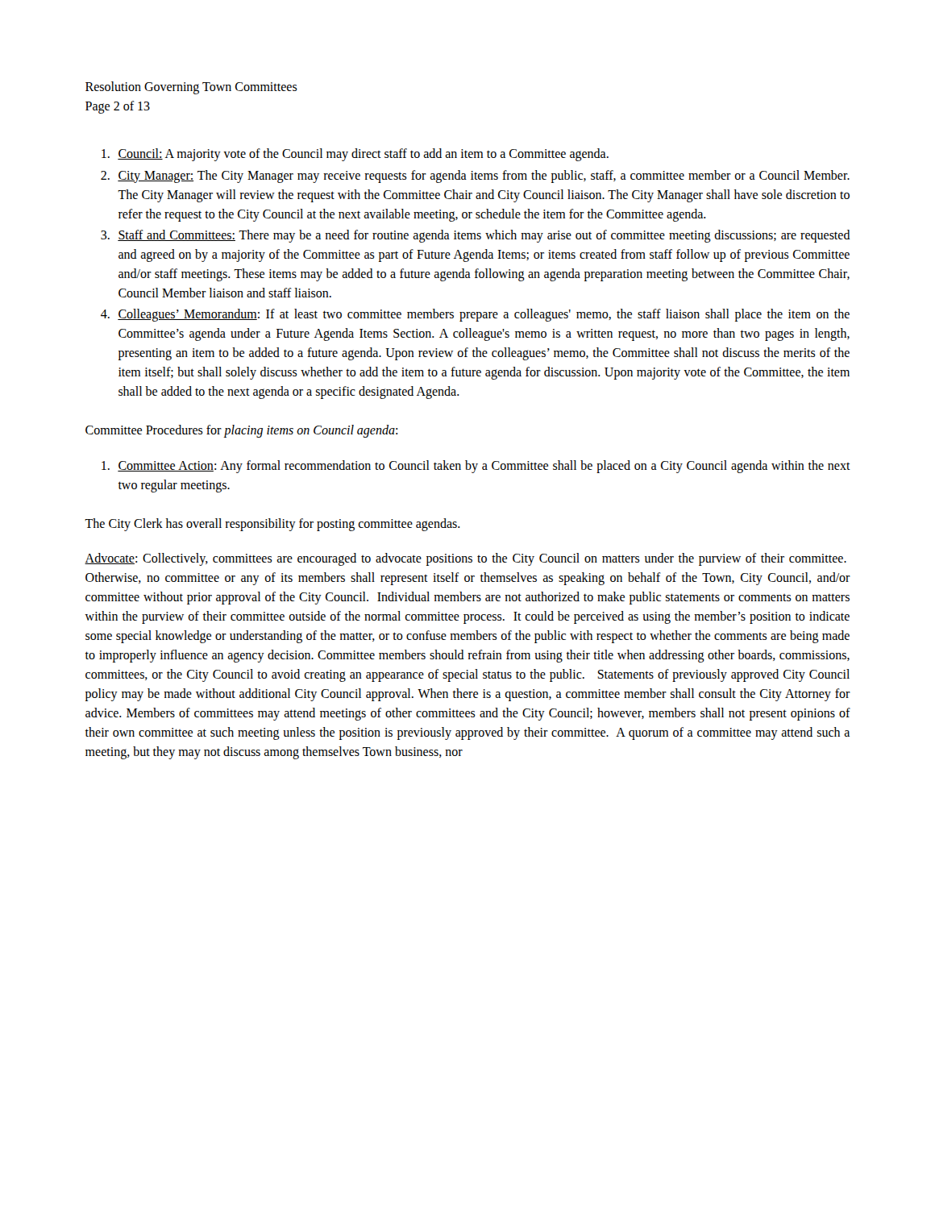Resolution Governing Town Committees
Page 2 of 13
Council: A majority vote of the Council may direct staff to add an item to a Committee agenda.
City Manager: The City Manager may receive requests for agenda items from the public, staff, a committee member or a Council Member. The City Manager will review the request with the Committee Chair and City Council liaison. The City Manager shall have sole discretion to refer the request to the City Council at the next available meeting, or schedule the item for the Committee agenda.
Staff and Committees: There may be a need for routine agenda items which may arise out of committee meeting discussions; are requested and agreed on by a majority of the Committee as part of Future Agenda Items; or items created from staff follow up of previous Committee and/or staff meetings. These items may be added to a future agenda following an agenda preparation meeting between the Committee Chair, Council Member liaison and staff liaison.
Colleagues’ Memorandum: If at least two committee members prepare a colleagues' memo, the staff liaison shall place the item on the Committee’s agenda under a Future Agenda Items Section. A colleague's memo is a written request, no more than two pages in length, presenting an item to be added to a future agenda. Upon review of the colleagues’ memo, the Committee shall not discuss the merits of the item itself; but shall solely discuss whether to add the item to a future agenda for discussion. Upon majority vote of the Committee, the item shall be added to the next agenda or a specific designated Agenda.
Committee Procedures for placing items on Council agenda:
Committee Action: Any formal recommendation to Council taken by a Committee shall be placed on a City Council agenda within the next two regular meetings.
The City Clerk has overall responsibility for posting committee agendas.
Advocate: Collectively, committees are encouraged to advocate positions to the City Council on matters under the purview of their committee. Otherwise, no committee or any of its members shall represent itself or themselves as speaking on behalf of the Town, City Council, and/or committee without prior approval of the City Council. Individual members are not authorized to make public statements or comments on matters within the purview of their committee outside of the normal committee process. It could be perceived as using the member’s position to indicate some special knowledge or understanding of the matter, or to confuse members of the public with respect to whether the comments are being made to improperly influence an agency decision. Committee members should refrain from using their title when addressing other boards, commissions, committees, or the City Council to avoid creating an appearance of special status to the public. Statements of previously approved City Council policy may be made without additional City Council approval. When there is a question, a committee member shall consult the City Attorney for advice. Members of committees may attend meetings of other committees and the City Council; however, members shall not present opinions of their own committee at such meeting unless the position is previously approved by their committee. A quorum of a committee may attend such a meeting, but they may not discuss among themselves Town business, nor